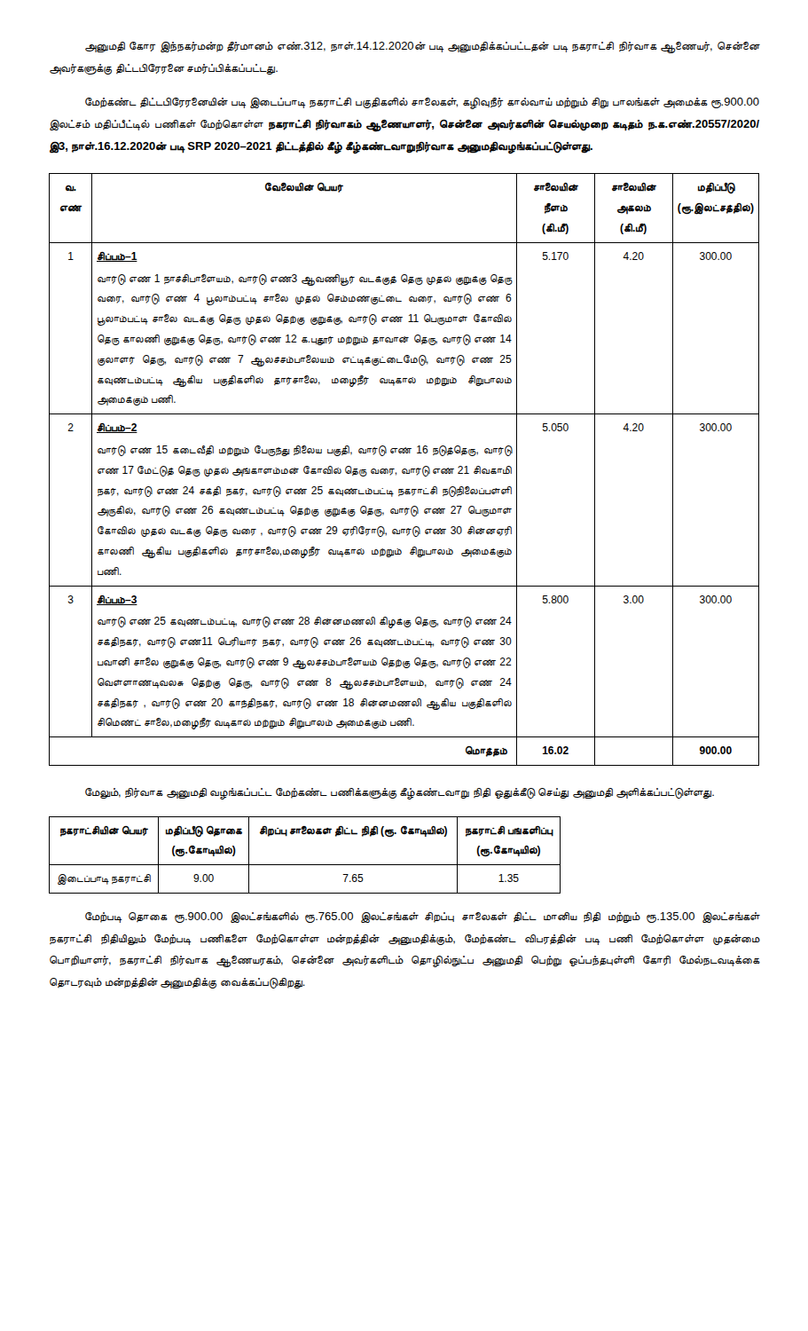அனுமதி கோர இந்நகர்மன்ற தீர்மானம் எண்.312, நாள்.14.12.2020ன் படி அனுமதிக்கப்பட்டதன் படி நகராட்சி நிர்வாக ஆணையர், சென்னை அவர்களுக்கு திட்டபிரேரனை சமர்ப்பிக்கப்பட்டது.
மேற்கண்ட திட்டபிரேரனையின் படி இடைப்பாடி நகராட்சி பகுதிகளில் சாலைகள், கழிவுநீர் கால்வாய் மற்றும் சிறு பாலங்கள் அமைக்க ரூ.900.00 இலட்சம் மதிப்பீட்டில் பணிகள் மேற்கொள்ள நகராட்சி நிர்வாகம் ஆணையாளர், சென்னை அவர்களின் செயல்முறை கடிதம் ந.க.எண்.20557/2020/இ3, நாள்.16.12.2020ன் படி SRP 2020–2021 திட்டத்தில் கீழ் கீழ்கண்டவாறுநிர்வாக அனுமதிவழங்கப்பட்டுள்ளது.
| வ. எண் | வேலையின் பெயர் | சாலையின் நீளம் (கி.மீ) | சாலையின் அகலம் (கி.மீ) | மதிப்பீடு (ரூ.இலட்சத்தில்) |
| --- | --- | --- | --- | --- |
| 1 | சிப்பம்–1 வார்டு எண் 1 நாச்சிபாளையம், வார்டு எண்3 ஆவணியூர் வடக்குத் தெரு முதல் குறுக்கு தெரு வரை, வார்டு எண் 4 பூலாம்பட்டி சாலை முதல் செம்மண்குட்டை வரை, வார்டு எண் 6 பூலாம்பட்டி சாலை வடக்கு தெரு முதல் தெற்கு குறுக்கு, வார்டு எண் 11 பெருமாள் கோவில் தெரு காலணி குறுக்கு தெரு, வார்டு எண் 12 க.புதூர் மற்றும் தாவான் தெரு, வார்டு எண் 14 குலாளர் தெரு, வார்டு எண் 7 ஆலச்சம்பாலையம் எட்டிக்குட்டைமேடு, வார்டு எண் 25 கவுண்டம்பட்டி ஆகிய பகுதிகளில் தார்சாலை, மழைநீர் வடிகால் மற்றும் சிறுபாலம் அமைக்கும் பணி. | 5.170 | 4.20 | 300.00 |
| 2 | சிப்பம்–2 வார்டு எண் 15 கடைவீதி மற்றும் பேருந்து நிலைய பகுதி, வார்டு எண் 16 நடுத்தெரு, வார்டு எண் 17 மேட்டுத் தெரு முதல் அங்காளம்மன் கோவில் தெரு வரை, வார்டு எண் 21 சிவகாமி நகர், வார்டு எண் 24 சக்தி நகர், வார்டு எண் 25 கவுண்டம்பட்டி நகராட்சி நடுநிலைப்பள்ளி அருகில், வார்டு எண் 26 கவுண்டம்பட்டி தெற்கு குறுக்கு தெரு, வார்டு எண் 27 பெருமாள் கோவில் முதல் வடக்கு தெரு வரை , வார்டு எண் 29 ஏரிரோடு, வார்டு எண் 30 சின்னஏரி காலணி ஆகிய பகுதிகளில் தார்சாலை,மழைநீர் வடிகால் மற்றும் சிறுபாலம் அமைக்கும் பணி. | 5.050 | 4.20 | 300.00 |
| 3 | சிப்பம்–3 வார்டு எண் 25 கவுண்டம்பட்டி, வார்டு எண் 28 சின்னமணலி கிழக்கு தெரு, வார்டு எண் 24 சக்திநகர், வார்டு எண்11 பெரியார் நகர், வார்டு எண் 26 கவுண்டம்பட்டி, வார்டு எண் 30 பவானி சாலை குறுக்கு தெரு, வார்டு எண் 9 ஆலச்சம்பாளையம் தெற்கு தெரு, வார்டு எண் 22 வெள்ளாண்டிவலசு தெற்கு தெரு, வார்டு எண் 8 ஆலச்சம்பாளையம், வார்டு எண் 24 சக்திநகர் , வார்டு எண் 20 காந்திநகர், வார்டு எண் 18 சின்னமணலி ஆகிய பகுதிகளில் சிமெண்ட் சாலை,மழைநீர் வடிகால் மற்றும் சிறுபாலம் அமைக்கும் பணி. | 5.800 | 3.00 | 300.00 |
| மொத்தம் | 16.02 | | 900.00 |
மேலும், நிர்வாக அனுமதி வழங்கப்பட்ட மேற்கண்ட பணிக்களுக்கு கீழ்கண்டவாறு நிதி ஒதுக்கீடு செய்து அனுமதி அளிக்கப்பட்டுள்ளது.
| நகராட்சியின் பெயர் | மதிப்பீடு தொகை (ரூ.கோடியில்) | சிறப்பு சாலைகள் திட்ட நிதி (ரூ. கோடியில்) | நகராட்சி பங்களிப்பு (ரூ.கோடியில்) |
| --- | --- | --- | --- |
| இடைப்பாடி நகராட்சி | 9.00 | 7.65 | 1.35 |
மேற்படி தொகை ரூ.900.00 இலட்சங்களில் ரூ.765.00 இலட்சங்கள் சிறப்பு சாலைகள் திட்ட மானிய நிதி மற்றும் ரூ.135.00 இலட்சங்கள் நகராட்சி நிதியிலும் மேற்படி பணிகளை மேற்கொள்ள மன்றத்தின் அனுமதிக்கும், மேற்கண்ட விபரத்தின் படி பணி மேற்கொள்ள முதன்மை பொறியாளர், நகராட்சி நிர்வாக ஆணையரகம், சென்னை அவர்களிடம் தொழில்நுட்ப அனுமதி பெற்று ஒப்பந்தபுள்ளி கோரி மேல்நடவடிக்கை தொடரவும் மன்றத்தின் அனுமதிக்கு வைக்கப்படுகிறது.